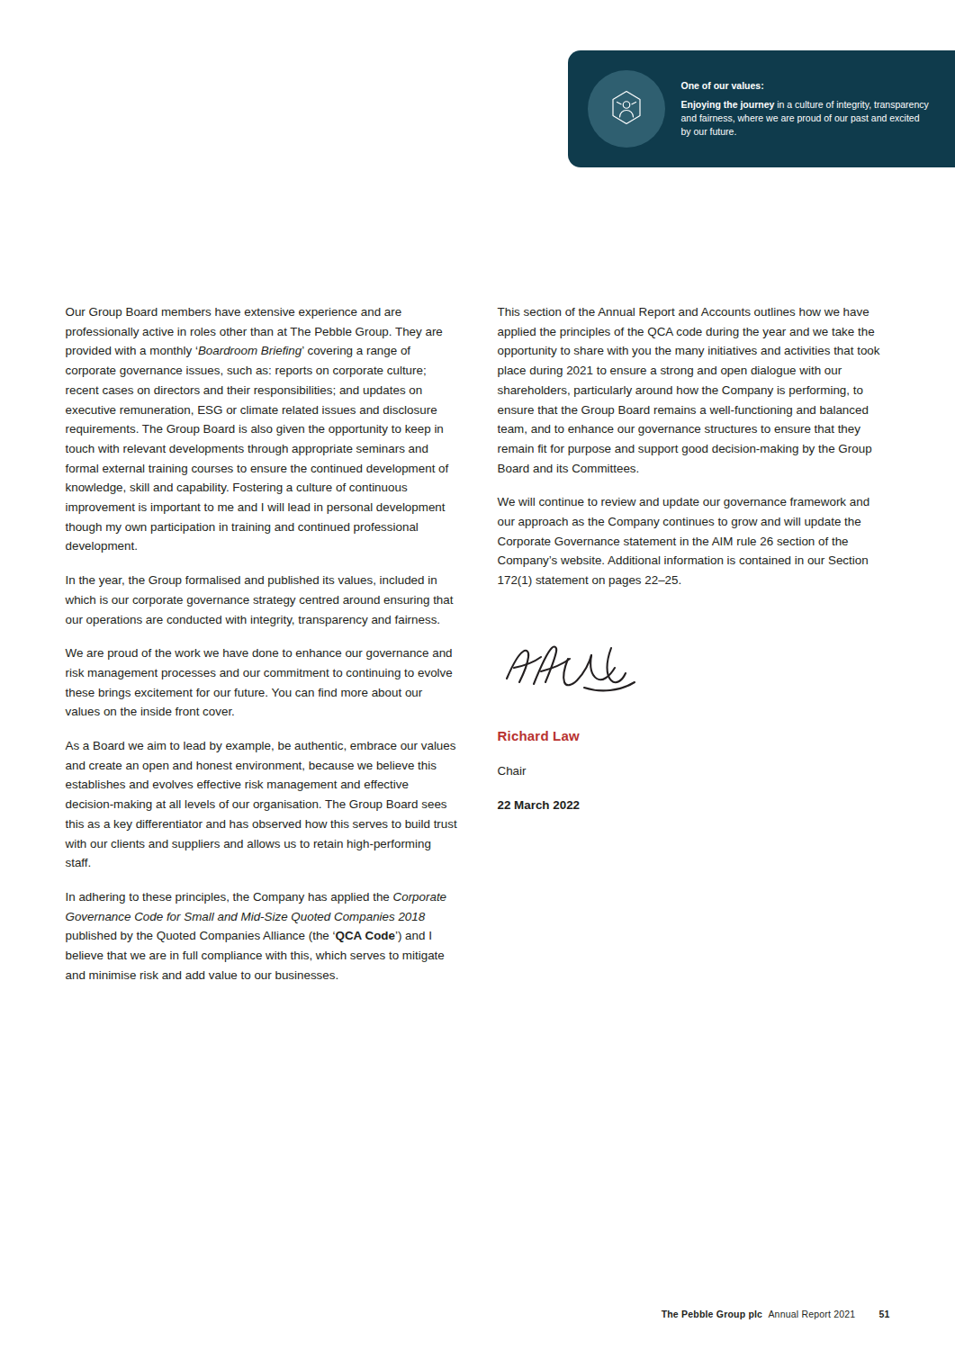One of our values: Enjoying the journey in a culture of integrity, transparency and fairness, where we are proud of our past and excited by our future.
Our Group Board members have extensive experience and are professionally active in roles other than at The Pebble Group. They are provided with a monthly ‘Boardroom Briefing’ covering a range of corporate governance issues, such as: reports on corporate culture; recent cases on directors and their responsibilities; and updates on executive remuneration, ESG or climate related issues and disclosure requirements. The Group Board is also given the opportunity to keep in touch with relevant developments through appropriate seminars and formal external training courses to ensure the continued development of knowledge, skill and capability. Fostering a culture of continuous improvement is important to me and I will lead in personal development though my own participation in training and continued professional development.
In the year, the Group formalised and published its values, included in which is our corporate governance strategy centred around ensuring that our operations are conducted with integrity, transparency and fairness.
We are proud of the work we have done to enhance our governance and risk management processes and our commitment to continuing to evolve these brings excitement for our future. You can find more about our values on the inside front cover.
As a Board we aim to lead by example, be authentic, embrace our values and create an open and honest environment, because we believe this establishes and evolves effective risk management and effective decision-making at all levels of our organisation. The Group Board sees this as a key differentiator and has observed how this serves to build trust with our clients and suppliers and allows us to retain high-performing staff.
In adhering to these principles, the Company has applied the Corporate Governance Code for Small and Mid-Size Quoted Companies 2018 published by the Quoted Companies Alliance (the ‘QCA Code’) and I believe that we are in full compliance with this, which serves to mitigate and minimise risk and add value to our businesses.
This section of the Annual Report and Accounts outlines how we have applied the principles of the QCA code during the year and we take the opportunity to share with you the many initiatives and activities that took place during 2021 to ensure a strong and open dialogue with our shareholders, particularly around how the Company is performing, to ensure that the Group Board remains a well-functioning and balanced team, and to enhance our governance structures to ensure that they remain fit for purpose and support good decision-making by the Group Board and its Committees.
We will continue to review and update our governance framework and our approach as the Company continues to grow and will update the Corporate Governance statement in the AIM rule 26 section of the Company’s website. Additional information is contained in our Section 172(1) statement on pages 22–25.
Richard Law
Chair
22 March 2022
The Pebble Group plc Annual Report 202151